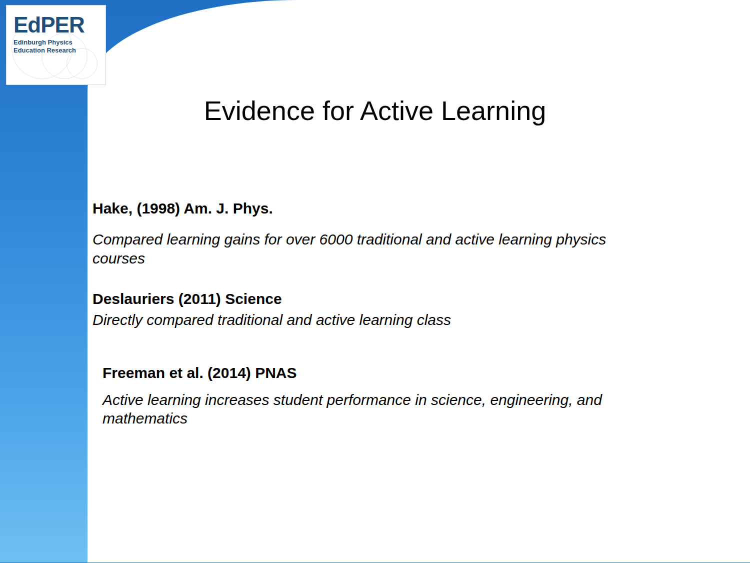Ed PER
Edinburgh Physics
Education Research
Evidence for Active Learning
Hake, (1998) Am. J. Phys.
Compared learning gains for over 6000 traditional and active learning physics courses
Deslauriers (2011) Science
Directly compared traditional and active learning class
Freeman et al. (2014) PNAS
Active learning increases student performance in science, engineering, and mathematics